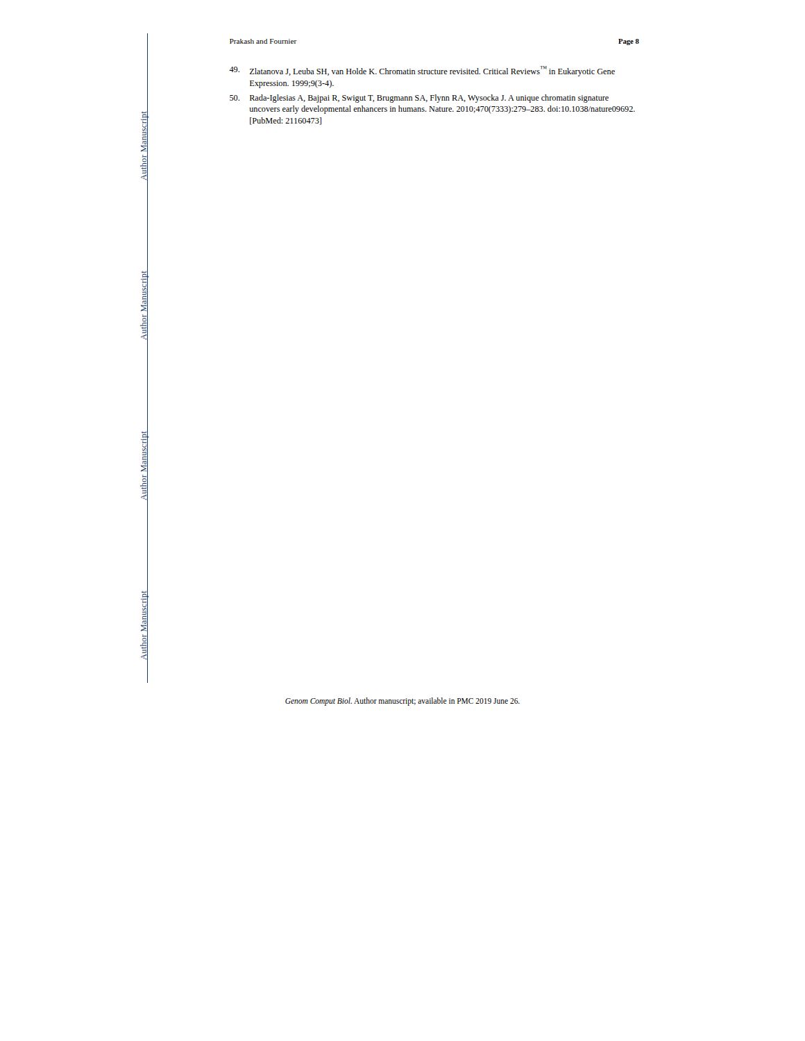Author Manuscript
Author Manuscript
Author Manuscript
Author Manuscript
Prakash and Fournier Page 8
49. Zlatanova J, Leuba SH, van Holde K. Chromatin structure revisited. Critical Reviews™ in Eukaryotic Gene Expression. 1999;9(3-4).
50. Rada-Iglesias A, Bajpai R, Swigut T, Brugmann SA, Flynn RA, Wysocka J. A unique chromatin signature uncovers early developmental enhancers in humans. Nature. 2010;470(7333):279–283. doi:10.1038/nature09692. [PubMed: 21160473]
Genom Comput Biol. Author manuscript; available in PMC 2019 June 26.